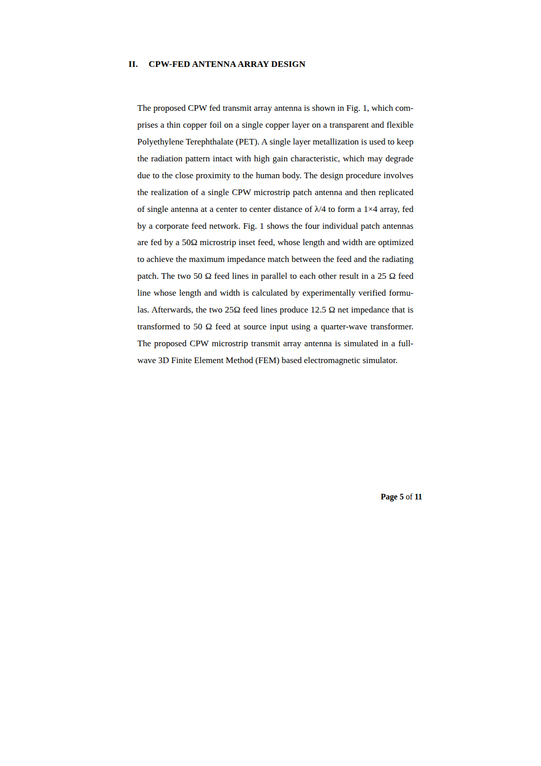II. CPW-Fed Antenna Array Design
The proposed CPW fed transmit array antenna is shown in Fig. 1, which comprises a thin copper foil on a single copper layer on a transparent and flexible Polyethylene Terephthalate (PET). A single layer metallization is used to keep the radiation pattern intact with high gain characteristic, which may degrade due to the close proximity to the human body. The design procedure involves the realization of a single CPW microstrip patch antenna and then replicated of single antenna at a center to center distance of λ/4 to form a 1×4 array, fed by a corporate feed network. Fig. 1 shows the four individual patch antennas are fed by a 50Ω microstrip inset feed, whose length and width are optimized to achieve the maximum impedance match between the feed and the radiating patch. The two 50 Ω feed lines in parallel to each other result in a 25 Ω feed line whose length and width is calculated by experimentally verified formulas. Afterwards, the two 25Ω feed lines produce 12.5 Ω net impedance that is transformed to 50 Ω feed at source input using a quarter-wave transformer. The proposed CPW microstrip transmit array antenna is simulated in a full-wave 3D Finite Element Method (FEM) based electromagnetic simulator.
Page 5 of 11